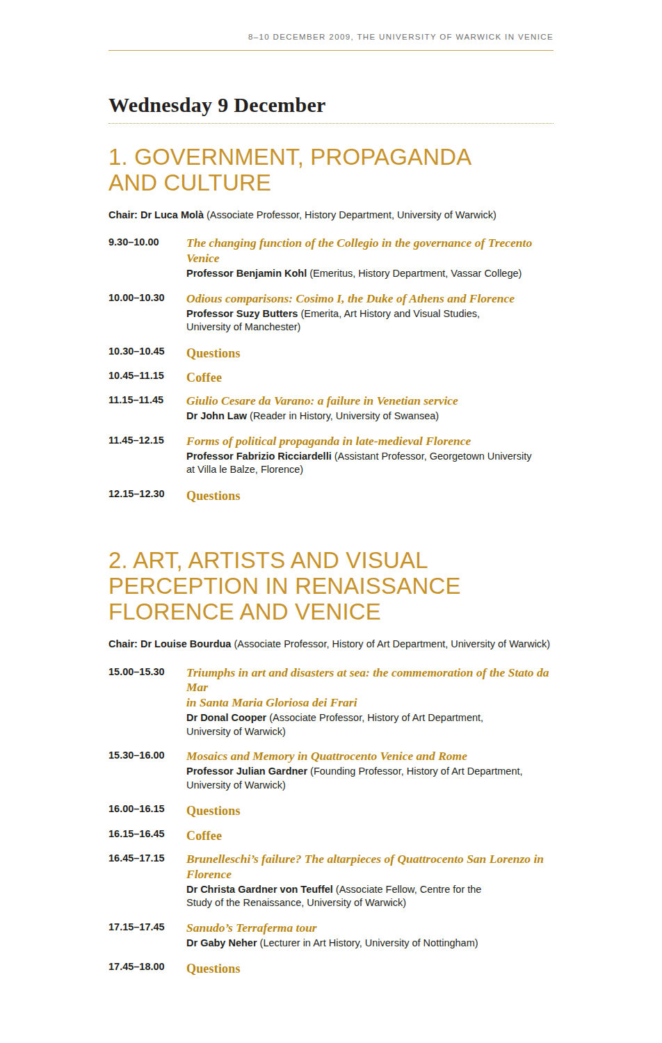8–10 December 2009, The University of Warwick in Venice
Wednesday 9 December
1. Government, Propaganda
and Culture
Chair: Dr Luca Molà (Associate Professor, History Department, University of Warwick)
| 9.30–10.00 | The changing function of the Collegio in the governance of Trecento Venice Professor Benjamin Kohl (Emeritus, History Department, Vassar College) |
| 10.00–10.30 | Odious comparisons: Cosimo I, the Duke of Athens and Florence Professor Suzy Butters (Emerita, Art History and Visual Studies, University of Manchester) |
| 10.30–10.45 | Questions |
| 10.45–11.15 | Coffee |
| 11.15–11.45 | Giulio Cesare da Varano: a failure in Venetian service Dr John Law (Reader in History, University of Swansea) |
| 11.45–12.15 | Forms of political propaganda in late-medieval Florence Professor Fabrizio Ricciardelli (Assistant Professor, Georgetown University at Villa le Balze, Florence) |
| 12.15–12.30 | Questions |
2. Art, Artists and Visual
Perception in Renaissance
Florence and Venice
Chair: Dr Louise Bourdua (Associate Professor, History of Art Department, University of Warwick)
| 15.00–15.30 | Triumphs in art and disasters at sea: the commemoration of the Stato da Mar in Santa Maria Gloriosa dei Frari Dr Donal Cooper (Associate Professor, History of Art Department, University of Warwick) |
| 15.30–16.00 | Mosaics and Memory in Quattrocento Venice and Rome Professor Julian Gardner (Founding Professor, History of Art Department, University of Warwick) |
| 16.00–16.15 | Questions |
| 16.15–16.45 | Coffee |
| 16.45–17.15 | Brunelleschi’s failure? The altarpieces of Quattrocento San Lorenzo in Florence Dr Christa Gardner von Teuffel (Associate Fellow, Centre for the Study of the Renaissance, University of Warwick) |
| 17.15–17.45 | Sanudo’s Terraferma tour Dr Gaby Neher (Lecturer in Art History, University of Nottingham) |
| 17.45–18.00 | Questions |